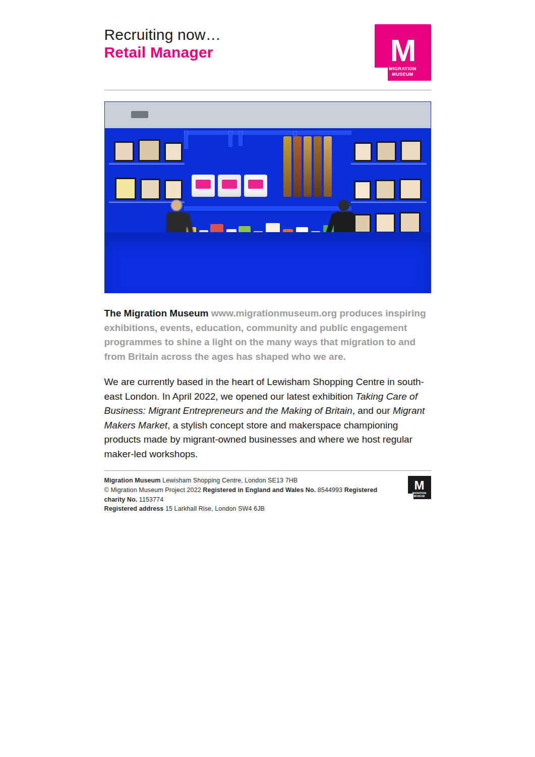Recruiting now…
Retail Manager
M Migration
Museum
The Migration Museum www.migrationmuseum.org produces inspiring exhibitions, events, education, community and public engagement programmes to shine a light on the many ways that migration to and from Britain across the ages has shaped who we are.
We are currently based in the heart of Lewisham Shopping Centre in south-east London. In April 2022, we opened our latest exhibition Taking Care of Business: Migrant Entrepreneurs and the Making of Britain, and our Migrant Makers Market, a stylish concept store and makerspace championing products made by migrant-owned businesses and where we host regular maker-led workshops.
Migration Museum Lewisham Shopping Centre, London SE13 7HB
© Migration Museum Project 2022 Registered in England and Wales No. 8544993 Registered charity No. 1153774
Registered address 15 Larkhall Rise, London SW4 6JB
M Migration
Museum